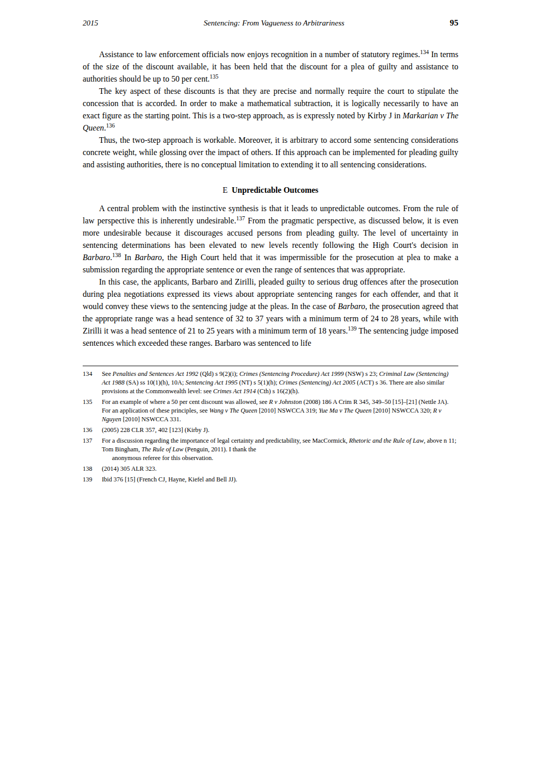2015 Sentencing: From Vagueness to Arbitrariness 95
Assistance to law enforcement officials now enjoys recognition in a number of statutory regimes.134 In terms of the size of the discount available, it has been held that the discount for a plea of guilty and assistance to authorities should be up to 50 per cent.135
The key aspect of these discounts is that they are precise and normally require the court to stipulate the concession that is accorded. In order to make a mathematical subtraction, it is logically necessarily to have an exact figure as the starting point. This is a two-step approach, as is expressly noted by Kirby J in Markarian v The Queen.136
Thus, the two-step approach is workable. Moreover, it is arbitrary to accord some sentencing considerations concrete weight, while glossing over the impact of others. If this approach can be implemented for pleading guilty and assisting authorities, there is no conceptual limitation to extending it to all sentencing considerations.
E Unpredictable Outcomes
A central problem with the instinctive synthesis is that it leads to unpredictable outcomes. From the rule of law perspective this is inherently undesirable.137 From the pragmatic perspective, as discussed below, it is even more undesirable because it discourages accused persons from pleading guilty. The level of uncertainty in sentencing determinations has been elevated to new levels recently following the High Court's decision in Barbaro.138 In Barbaro, the High Court held that it was impermissible for the prosecution at plea to make a submission regarding the appropriate sentence or even the range of sentences that was appropriate.
In this case, the applicants, Barbaro and Zirilli, pleaded guilty to serious drug offences after the prosecution during plea negotiations expressed its views about appropriate sentencing ranges for each offender, and that it would convey these views to the sentencing judge at the pleas. In the case of Barbaro, the prosecution agreed that the appropriate range was a head sentence of 32 to 37 years with a minimum term of 24 to 28 years, while with Zirilli it was a head sentence of 21 to 25 years with a minimum term of 18 years.139 The sentencing judge imposed sentences which exceeded these ranges. Barbaro was sentenced to life
134 See Penalties and Sentences Act 1992 (Qld) s 9(2)(i); Crimes (Sentencing Procedure) Act 1999 (NSW) s 23; Criminal Law (Sentencing) Act 1988 (SA) ss 10(1)(h), 10A; Sentencing Act 1995 (NT) s 5(1)(h); Crimes (Sentencing) Act 2005 (ACT) s 36. There are also similar provisions at the Commonwealth level: see Crimes Act 1914 (Cth) s 16(2)(h).
135 For an example of where a 50 per cent discount was allowed, see R v Johnston (2008) 186 A Crim R 345, 349–50 [15]–[21] (Nettle JA). For an application of these principles, see Wang v The Queen [2010] NSWCCA 319; Yue Ma v The Queen [2010] NSWCCA 320; R v Nguyen [2010] NSWCCA 331.
136 (2005) 228 CLR 357, 402 [123] (Kirby J).
137 For a discussion regarding the importance of legal certainty and predictability, see MacCormick, Rhetoric and the Rule of Law, above n 11; Tom Bingham, The Rule of Law (Penguin, 2011). I thank the anonymous referee for this observation.
138 (2014) 305 ALR 323.
139 Ibid 376 [15] (French CJ, Hayne, Kiefel and Bell JJ).